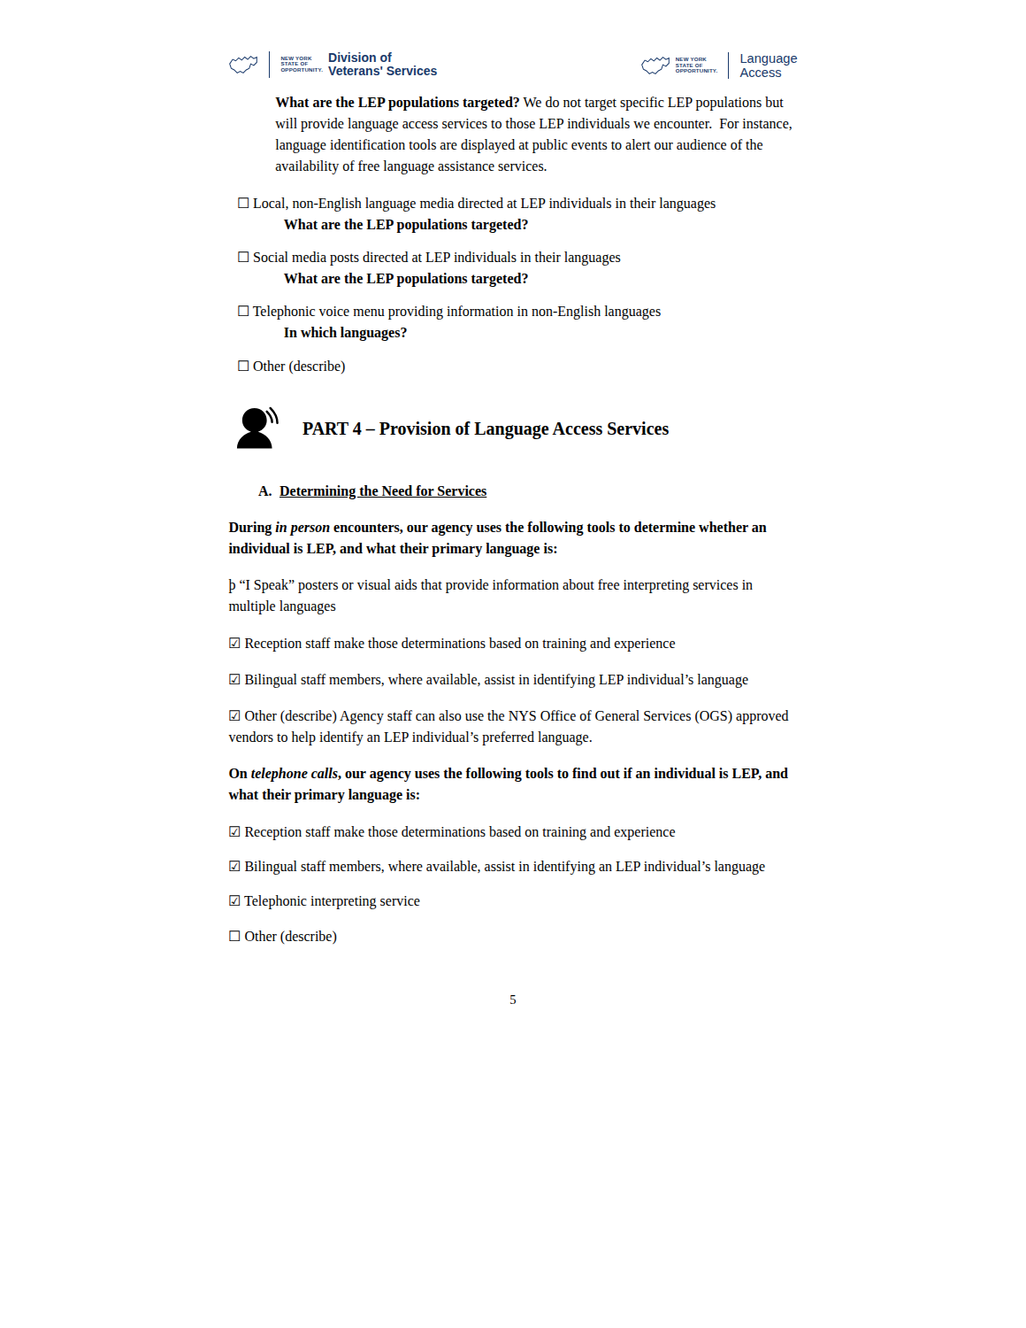NEW YORK
STATE OF
OPPORTUNITY.
Division of
Veterans' Services
NEW YORK
STATE OF
OPPORTUNITY.
Language
Access
What are the LEP populations targeted? We do not target specific LEP populations but will provide language access services to those LEP individuals we encounter. For instance, language identification tools are displayed at public events to alert our audience of the availability of free language assistance services.
☐ Local, non-English language media directed at LEP individuals in their languages
What are the LEP populations targeted?
☐ Social media posts directed at LEP individuals in their languages
What are the LEP populations targeted?
☐ Telephonic voice menu providing information in non-English languages
In which languages?
☐ Other (describe)
PART 4 – Provision of Language Access Services
A. Determining the Need for Services
During in person encounters, our agency uses the following tools to determine whether an individual is LEP, and what their primary language is:
þ “I Speak” posters or visual aids that provide information about free interpreting services in multiple languages
☑ Reception staff make those determinations based on training and experience
☑ Bilingual staff members, where available, assist in identifying LEP individual’s language
☑ Other (describe) Agency staff can also use the NYS Office of General Services (OGS) approved vendors to help identify an LEP individual’s preferred language.
On telephone calls, our agency uses the following tools to find out if an individual is LEP, and what their primary language is:
☑ Reception staff make those determinations based on training and experience
☑ Bilingual staff members, where available, assist in identifying an LEP individual’s language
☑ Telephonic interpreting service
☐ Other (describe)
5